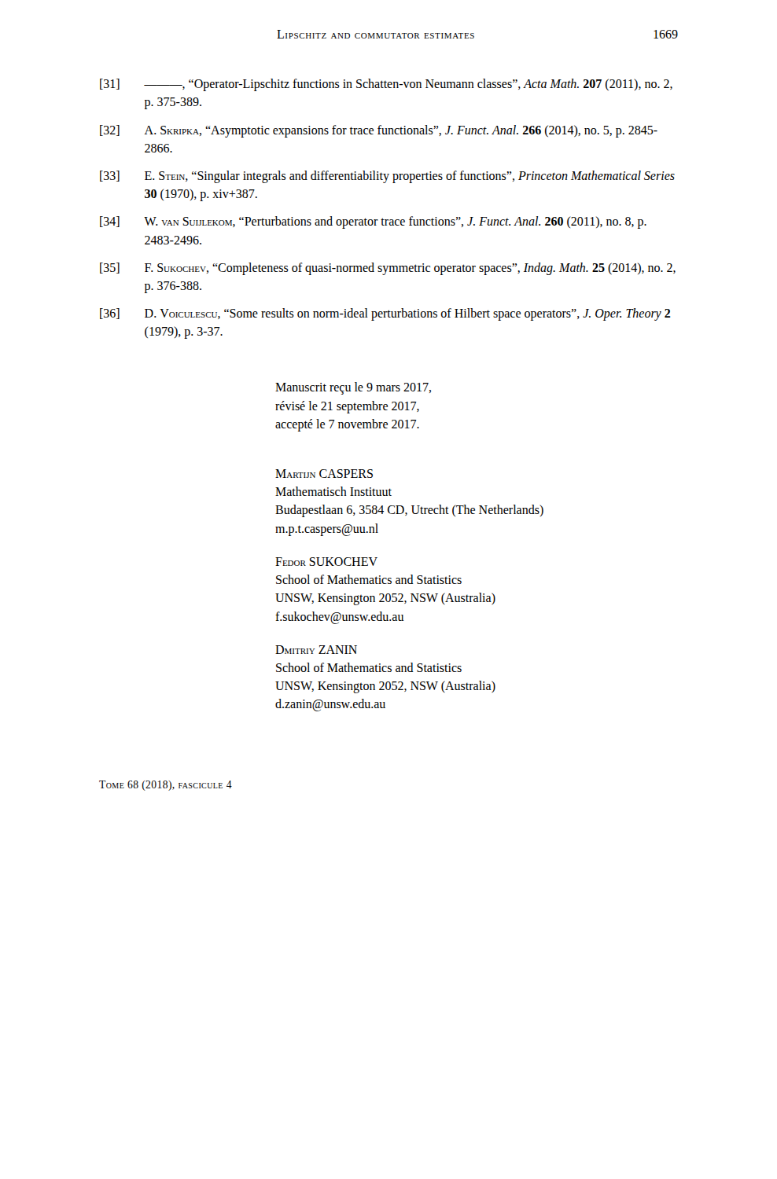Lipschitz and commutator estimates 1669
[31] ———, “Operator-Lipschitz functions in Schatten-von Neumann classes”, Acta Math. 207 (2011), no. 2, p. 375-389.
[32] A. Skripka, “Asymptotic expansions for trace functionals”, J. Funct. Anal. 266 (2014), no. 5, p. 2845-2866.
[33] E. Stein, “Singular integrals and differentiability properties of functions”, Princeton Mathematical Series 30 (1970), p. xiv+387.
[34] W. van Suijlekom, “Perturbations and operator trace functions”, J. Funct. Anal. 260 (2011), no. 8, p. 2483-2496.
[35] F. Sukochev, “Completeness of quasi-normed symmetric operator spaces”, Indag. Math. 25 (2014), no. 2, p. 376-388.
[36] D. Voiculescu, “Some results on norm-ideal perturbations of Hilbert space operators”, J. Oper. Theory 2 (1979), p. 3-37.
Manuscrit reçu le 9 mars 2017,
révisé le 21 septembre 2017,
accepté le 7 novembre 2017.
Martijn CASPERS
Mathematisch Instituut
Budapestlaan 6, 3584 CD, Utrecht (The Netherlands)
m.p.t.caspers@uu.nl
Fedor SUKOCHEV
School of Mathematics and Statistics
UNSW, Kensington 2052, NSW (Australia)
f.sukochev@unsw.edu.au
Dmitriy ZANIN
School of Mathematics and Statistics
UNSW, Kensington 2052, NSW (Australia)
d.zanin@unsw.edu.au
Tome 68 (2018), fascicule 4